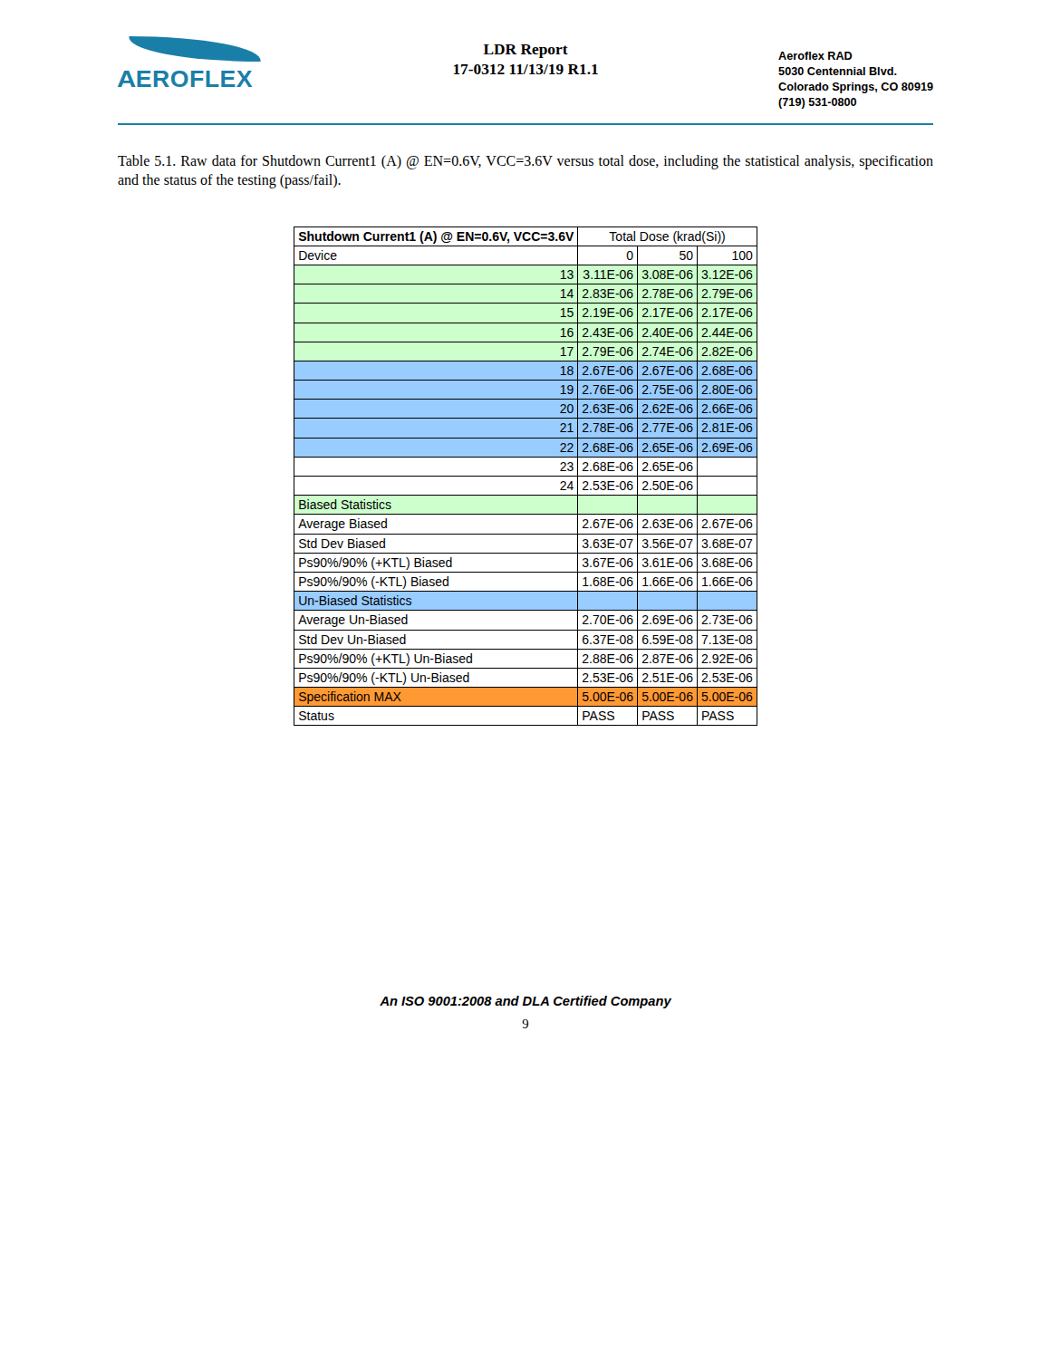AEROFLEX
LDR Report
17-0312 11/13/19 R1.1
Aeroflex RAD
5030 Centennial Blvd.
Colorado Springs, CO 80919
(719) 531-0800
Table 5.1. Raw data for Shutdown Current1 (A) @ EN=0.6V, VCC=3.6V versus total dose, including the statistical analysis, specification and the status of the testing (pass/fail).
| Shutdown Current1 (A) @ EN=0.6V, VCC=3.6V | Total Dose (krad(Si)) |
| Device | 0 | 50 | 100 |
| 13 | 3.11E-06 | 3.08E-06 | 3.12E-06 |
| 14 | 2.83E-06 | 2.78E-06 | 2.79E-06 |
| 15 | 2.19E-06 | 2.17E-06 | 2.17E-06 |
| 16 | 2.43E-06 | 2.40E-06 | 2.44E-06 |
| 17 | 2.79E-06 | 2.74E-06 | 2.82E-06 |
| 18 | 2.67E-06 | 2.67E-06 | 2.68E-06 |
| 19 | 2.76E-06 | 2.75E-06 | 2.80E-06 |
| 20 | 2.63E-06 | 2.62E-06 | 2.66E-06 |
| 21 | 2.78E-06 | 2.77E-06 | 2.81E-06 |
| 22 | 2.68E-06 | 2.65E-06 | 2.69E-06 |
| 23 | 2.68E-06 | 2.65E-06 | |
| 24 | 2.53E-06 | 2.50E-06 | |
| Biased Statistics | | | |
| Average Biased | 2.67E-06 | 2.63E-06 | 2.67E-06 |
| Std Dev Biased | 3.63E-07 | 3.56E-07 | 3.68E-07 |
| Ps90%/90% (+KTL) Biased | 3.67E-06 | 3.61E-06 | 3.68E-06 |
| Ps90%/90% (-KTL) Biased | 1.68E-06 | 1.66E-06 | 1.66E-06 |
| Un-Biased Statistics | | | |
| Average Un-Biased | 2.70E-06 | 2.69E-06 | 2.73E-06 |
| Std Dev Un-Biased | 6.37E-08 | 6.59E-08 | 7.13E-08 |
| Ps90%/90% (+KTL) Un-Biased | 2.88E-06 | 2.87E-06 | 2.92E-06 |
| Ps90%/90% (-KTL) Un-Biased | 2.53E-06 | 2.51E-06 | 2.53E-06 |
| Specification MAX | 5.00E-06 | 5.00E-06 | 5.00E-06 |
| Status | PASS | PASS | PASS |
An ISO 9001:2008 and DLA Certified Company
9